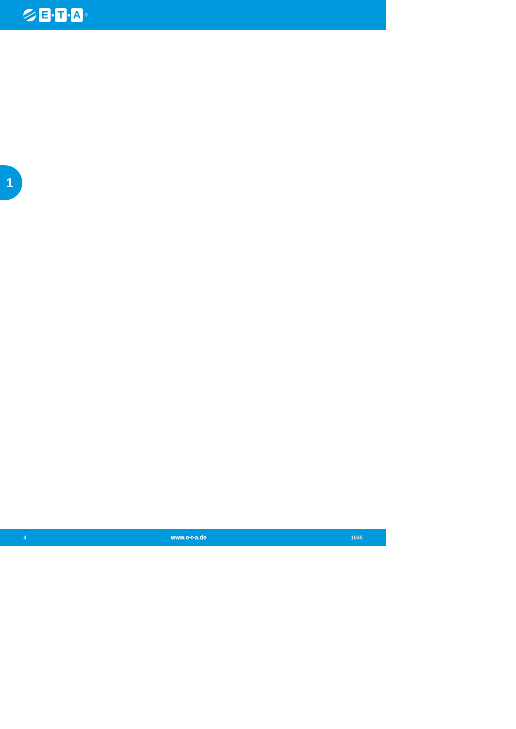E T A ®
1
4
www.e-t-a.de
1646